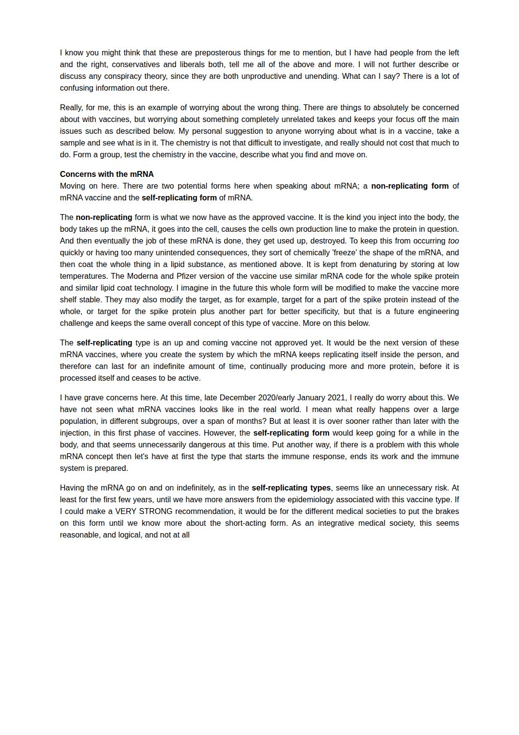I know you might think that these are preposterous things for me to mention, but I have had people from the left and the right, conservatives and liberals both, tell me all of the above and more. I will not further describe or discuss any conspiracy theory, since they are both unproductive and unending. What can I say? There is a lot of confusing information out there.
Really, for me, this is an example of worrying about the wrong thing. There are things to absolutely be concerned about with vaccines, but worrying about something completely unrelated takes and keeps your focus off the main issues such as described below. My personal suggestion to anyone worrying about what is in a vaccine, take a sample and see what is in it. The chemistry is not that difficult to investigate, and really should not cost that much to do. Form a group, test the chemistry in the vaccine, describe what you find and move on.
Concerns with the mRNA
Moving on here. There are two potential forms here when speaking about mRNA; a non-replicating form of mRNA vaccine and the self-replicating form of mRNA.
The non-replicating form is what we now have as the approved vaccine. It is the kind you inject into the body, the body takes up the mRNA, it goes into the cell, causes the cells own production line to make the protein in question. And then eventually the job of these mRNA is done, they get used up, destroyed. To keep this from occurring too quickly or having too many unintended consequences, they sort of chemically 'freeze' the shape of the mRNA, and then coat the whole thing in a lipid substance, as mentioned above. It is kept from denaturing by storing at low temperatures. The Moderna and Pfizer version of the vaccine use similar mRNA code for the whole spike protein and similar lipid coat technology. I imagine in the future this whole form will be modified to make the vaccine more shelf stable. They may also modify the target, as for example, target for a part of the spike protein instead of the whole, or target for the spike protein plus another part for better specificity, but that is a future engineering challenge and keeps the same overall concept of this type of vaccine. More on this below.
The self-replicating type is an up and coming vaccine not approved yet. It would be the next version of these mRNA vaccines, where you create the system by which the mRNA keeps replicating itself inside the person, and therefore can last for an indefinite amount of time, continually producing more and more protein, before it is processed itself and ceases to be active.
I have grave concerns here. At this time, late December 2020/early January 2021, I really do worry about this. We have not seen what mRNA vaccines looks like in the real world. I mean what really happens over a large population, in different subgroups, over a span of months? But at least it is over sooner rather than later with the injection, in this first phase of vaccines. However, the self-replicating form would keep going for a while in the body, and that seems unnecessarily dangerous at this time. Put another way, if there is a problem with this whole mRNA concept then let's have at first the type that starts the immune response, ends its work and the immune system is prepared.
Having the mRNA go on and on indefinitely, as in the self-replicating types, seems like an unnecessary risk. At least for the first few years, until we have more answers from the epidemiology associated with this vaccine type. If I could make a VERY STRONG recommendation, it would be for the different medical societies to put the brakes on this form until we know more about the short-acting form. As an integrative medical society, this seems reasonable, and logical, and not at all